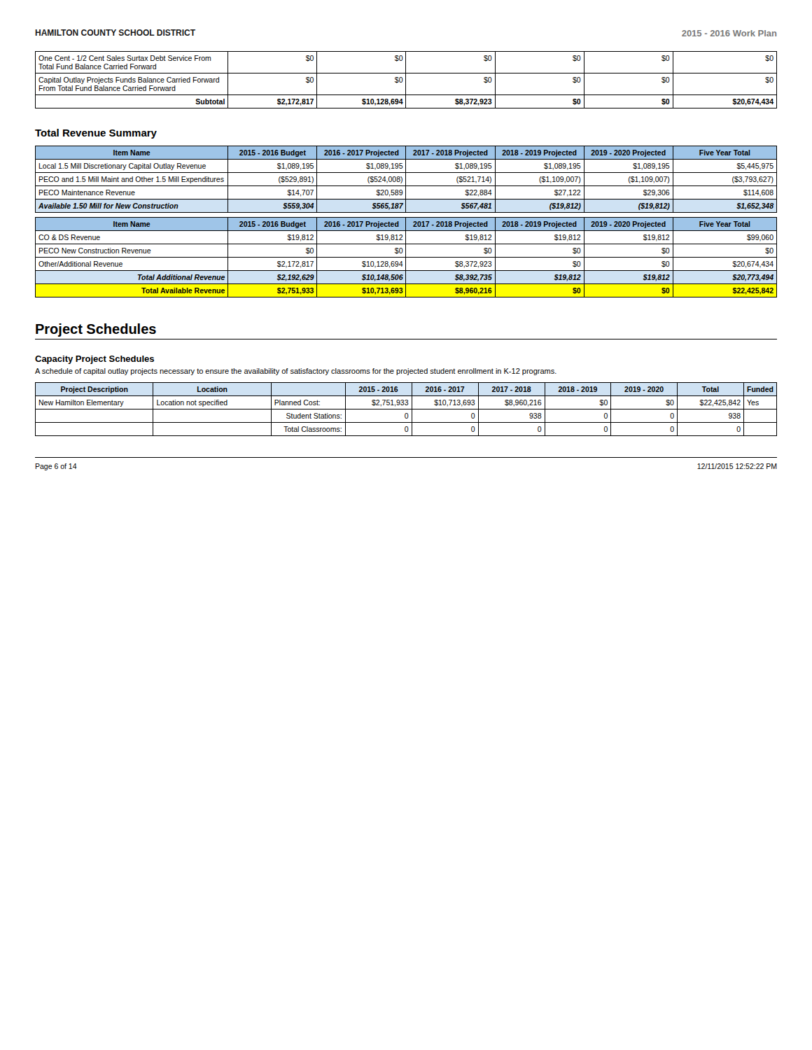HAMILTON COUNTY SCHOOL DISTRICT
2015 - 2016 Work Plan
| One Cent - 1/2 Cent Sales Surtax Debt Service From Total Fund Balance Carried Forward | $0 | $0 | $0 | $0 | $0 | $0 |
| Capital Outlay Projects Funds Balance Carried Forward From Total Fund Balance Carried Forward | $0 | $0 | $0 | $0 | $0 | $0 |
| Subtotal | $2,172,817 | $10,128,694 | $8,372,923 | $0 | $0 | $20,674,434 |
Total Revenue Summary
| Item Name | 2015 - 2016 Budget | 2016 - 2017 Projected | 2017 - 2018 Projected | 2018 - 2019 Projected | 2019 - 2020 Projected | Five Year Total |
| --- | --- | --- | --- | --- | --- | --- |
| Local 1.5 Mill Discretionary Capital Outlay Revenue | $1,089,195 | $1,089,195 | $1,089,195 | $1,089,195 | $1,089,195 | $5,445,975 |
| PECO and 1.5 Mill Maint and Other 1.5 Mill Expenditures | ($529,891) | ($524,008) | ($521,714) | ($1,109,007) | ($1,109,007) | ($3,793,627) |
| PECO Maintenance Revenue | $14,707 | $20,589 | $22,884 | $27,122 | $29,306 | $114,608 |
| Available 1.50 Mill for New Construction | $559,304 | $565,187 | $567,481 | ($19,812) | ($19,812) | $1,652,348 |
| Item Name | 2015 - 2016 Budget | 2016 - 2017 Projected | 2017 - 2018 Projected | 2018 - 2019 Projected | 2019 - 2020 Projected | Five Year Total |
| --- | --- | --- | --- | --- | --- | --- |
| CO & DS Revenue | $19,812 | $19,812 | $19,812 | $19,812 | $19,812 | $99,060 |
| PECO New Construction Revenue | $0 | $0 | $0 | $0 | $0 | $0 |
| Other/Additional Revenue | $2,172,817 | $10,128,694 | $8,372,923 | $0 | $0 | $20,674,434 |
| Total Additional Revenue | $2,192,629 | $10,148,506 | $8,392,735 | $19,812 | $19,812 | $20,773,494 |
| Total Available Revenue | $2,751,933 | $10,713,693 | $8,960,216 | $0 | $0 | $22,425,842 |
Project Schedules
Capacity Project Schedules
A schedule of capital outlay projects necessary to ensure the availability of satisfactory classrooms for the projected student enrollment in K-12 programs.
| Project Description | Location | | 2015 - 2016 | 2016 - 2017 | 2017 - 2018 | 2018 - 2019 | 2019 - 2020 | Total | Funded |
| --- | --- | --- | --- | --- | --- | --- | --- | --- | --- |
| New Hamilton Elementary | Location not specified | Planned Cost: | $2,751,933 | $10,713,693 | $8,960,216 | $0 | $0 | $22,425,842 | Yes |
| | | Student Stations: | 0 | 0 | 938 | 0 | 0 | 938 | |
| | | Total Classrooms: | 0 | 0 | 0 | 0 | 0 | 0 | |
Page 6 of 14
12/11/2015 12:52:22 PM